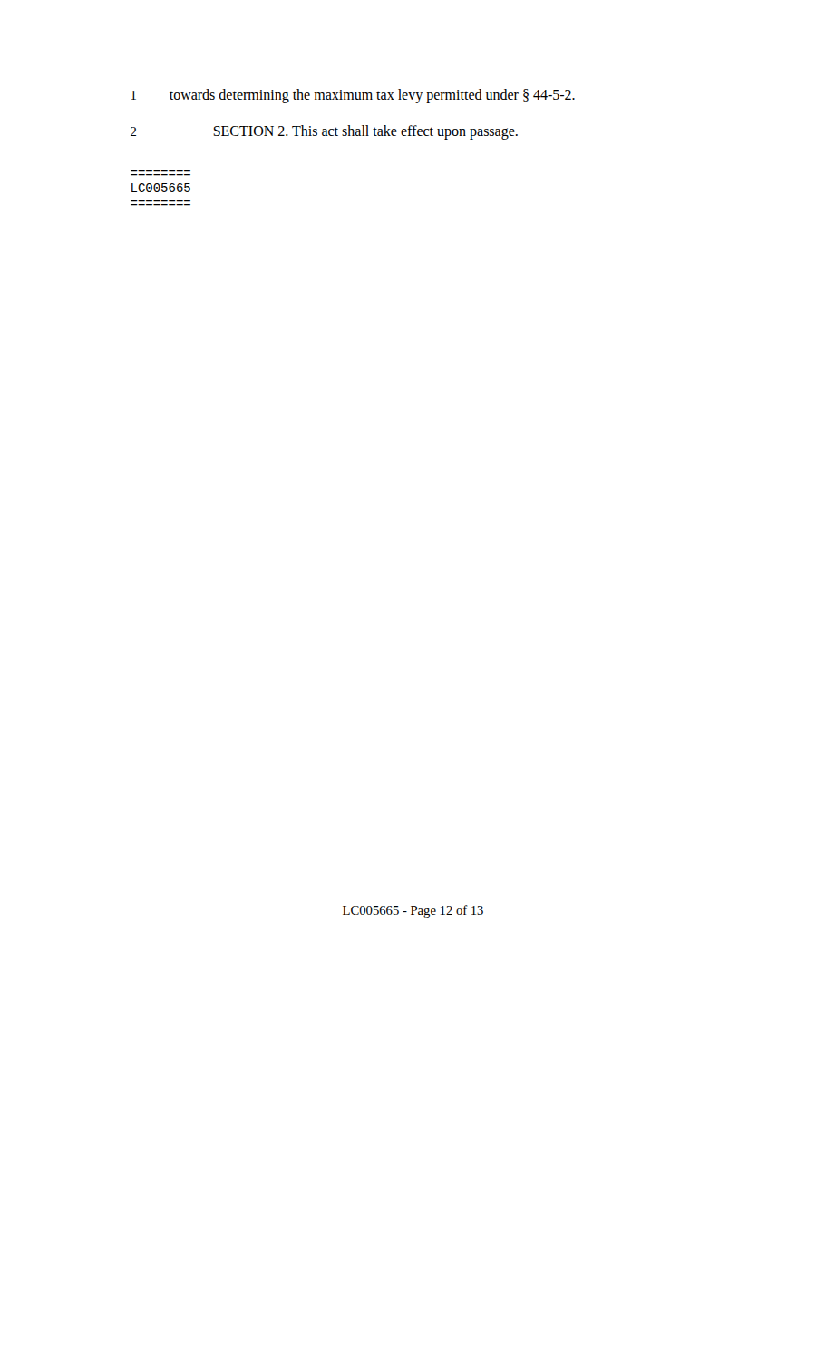1
towards determining the maximum tax levy permitted under § 44-5-2.
2
SECTION 2. This act shall take effect upon passage.
========
LC005665
========
LC005665 - Page 12 of 13